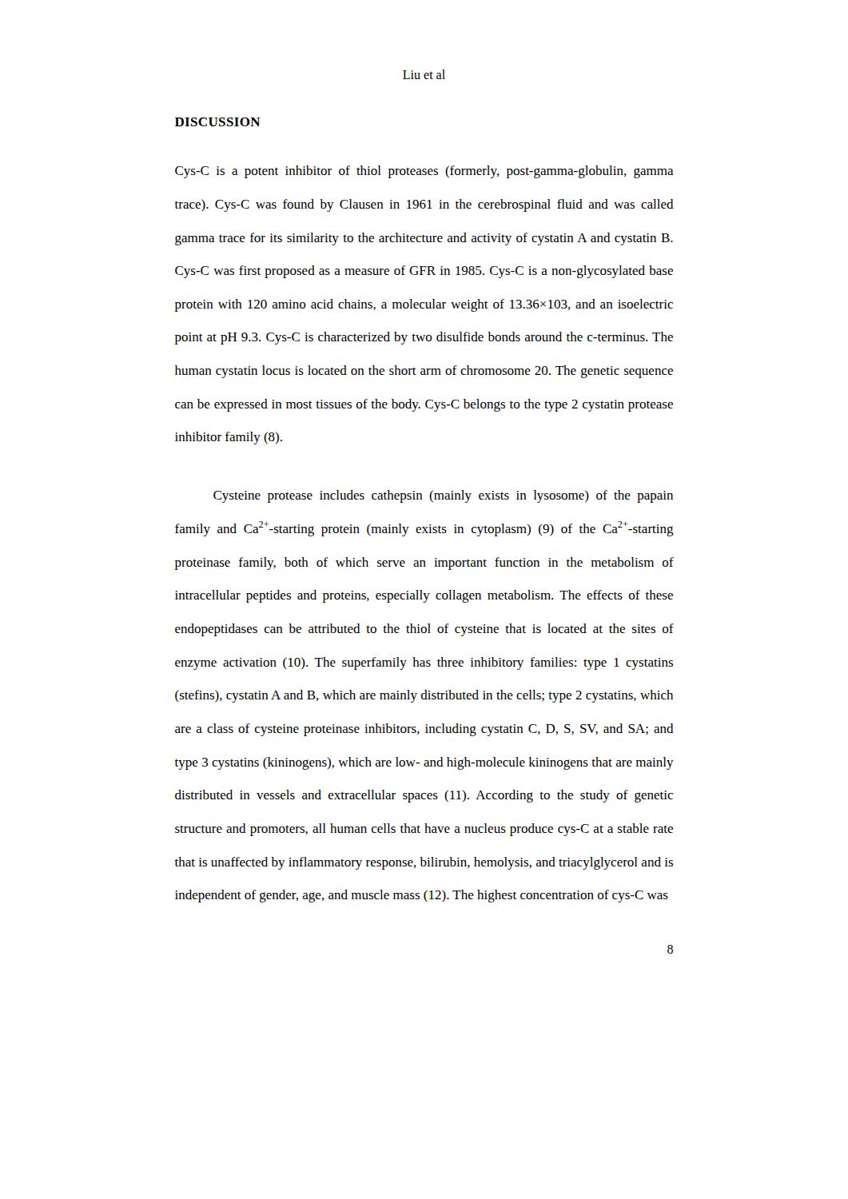Liu et al
DISCUSSION
Cys-C is a potent inhibitor of thiol proteases (formerly, post-gamma-globulin, gamma trace). Cys-C was found by Clausen in 1961 in the cerebrospinal fluid and was called gamma trace for its similarity to the architecture and activity of cystatin A and cystatin B. Cys-C was first proposed as a measure of GFR in 1985. Cys-C is a non-glycosylated base protein with 120 amino acid chains, a molecular weight of 13.36×103, and an isoelectric point at pH 9.3. Cys-C is characterized by two disulfide bonds around the c-terminus. The human cystatin locus is located on the short arm of chromosome 20. The genetic sequence can be expressed in most tissues of the body. Cys-C belongs to the type 2 cystatin protease inhibitor family (8).
Cysteine protease includes cathepsin (mainly exists in lysosome) of the papain family and Ca2+-starting protein (mainly exists in cytoplasm) (9) of the Ca2+-starting proteinase family, both of which serve an important function in the metabolism of intracellular peptides and proteins, especially collagen metabolism. The effects of these endopeptidases can be attributed to the thiol of cysteine that is located at the sites of enzyme activation (10). The superfamily has three inhibitory families: type 1 cystatins (stefins), cystatin A and B, which are mainly distributed in the cells; type 2 cystatins, which are a class of cysteine proteinase inhibitors, including cystatin C, D, S, SV, and SA; and type 3 cystatins (kininogens), which are low- and high-molecule kininogens that are mainly distributed in vessels and extracellular spaces (11). According to the study of genetic structure and promoters, all human cells that have a nucleus produce cys-C at a stable rate that is unaffected by inflammatory response, bilirubin, hemolysis, and triacylglycerol and is independent of gender, age, and muscle mass (12). The highest concentration of cys-C was
8